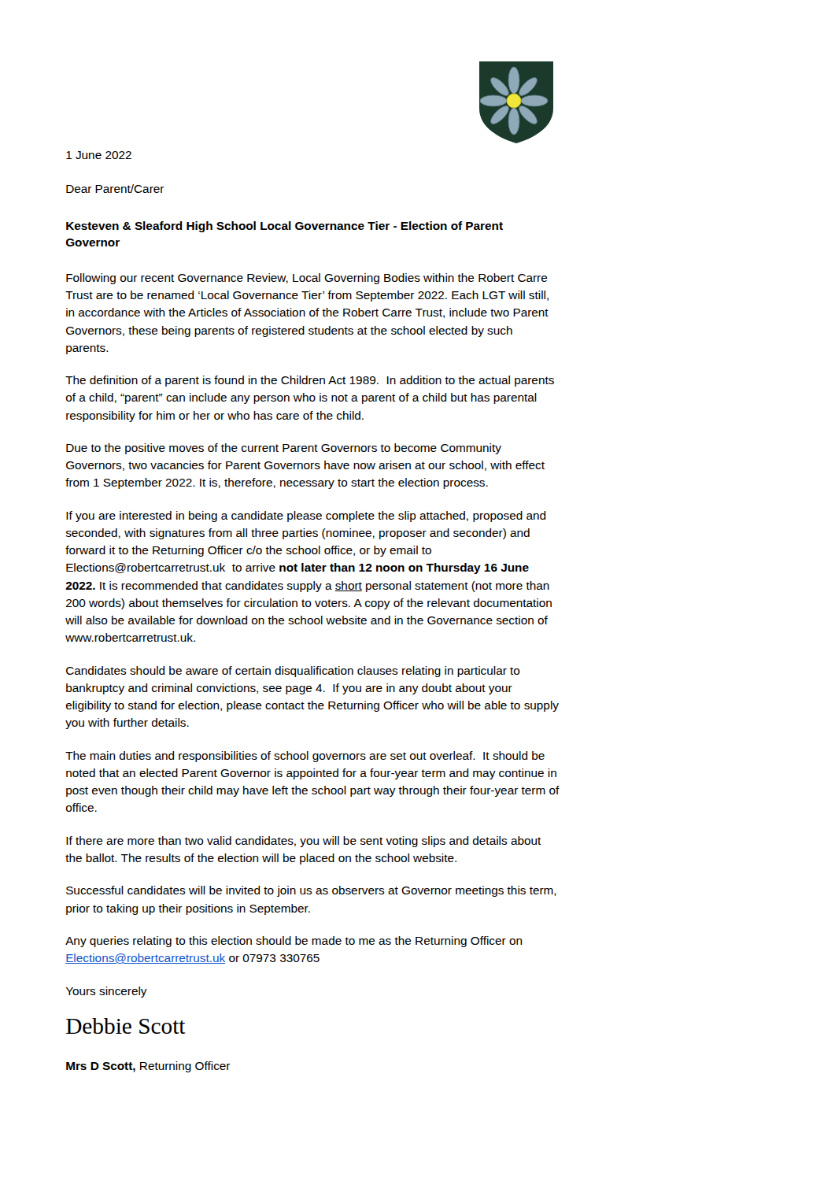1 June 2022
Dear Parent/Carer
Kesteven & Sleaford High School Local Governance Tier - Election of Parent Governor
Following our recent Governance Review, Local Governing Bodies within the Robert Carre Trust are to be renamed ‘Local Governance Tier’ from September 2022. Each LGT will still, in accordance with the Articles of Association of the Robert Carre Trust, include two Parent Governors, these being parents of registered students at the school elected by such parents.
The definition of a parent is found in the Children Act 1989. In addition to the actual parents of a child, “parent” can include any person who is not a parent of a child but has parental responsibility for him or her or who has care of the child.
Due to the positive moves of the current Parent Governors to become Community Governors, two vacancies for Parent Governors have now arisen at our school, with effect from 1 September 2022. It is, therefore, necessary to start the election process.
If you are interested in being a candidate please complete the slip attached, proposed and seconded, with signatures from all three parties (nominee, proposer and seconder) and forward it to the Returning Officer c/o the school office, or by email to Elections@robertcarretrust.uk to arrive not later than 12 noon on Thursday 16 June 2022. It is recommended that candidates supply a short personal statement (not more than 200 words) about themselves for circulation to voters. A copy of the relevant documentation will also be available for download on the school website and in the Governance section of www.robertcarretrust.uk.
Candidates should be aware of certain disqualification clauses relating in particular to bankruptcy and criminal convictions, see page 4. If you are in any doubt about your eligibility to stand for election, please contact the Returning Officer who will be able to supply you with further details.
The main duties and responsibilities of school governors are set out overleaf. It should be noted that an elected Parent Governor is appointed for a four-year term and may continue in post even though their child may have left the school part way through their four-year term of office.
If there are more than two valid candidates, you will be sent voting slips and details about the ballot. The results of the election will be placed on the school website.
Successful candidates will be invited to join us as observers at Governor meetings this term, prior to taking up their positions in September.
Any queries relating to this election should be made to me as the Returning Officer on Elections@robertcarretrust.uk or 07973 330765
Yours sincerely
Debbie Scott
Mrs D Scott, Returning Officer